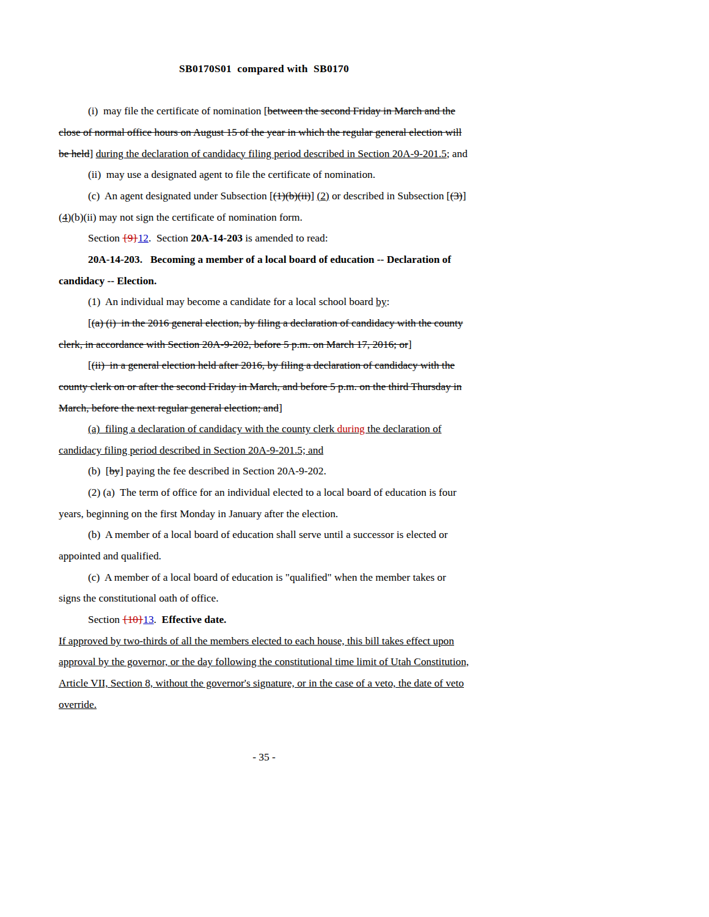SB0170S01 compared with SB0170
(i) may file the certificate of nomination [between the second Friday in March and the close of normal office hours on August 15 of the year in which the regular general election will be held] during the declaration of candidacy filing period described in Section 20A-9-201.5; and
(ii) may use a designated agent to file the certificate of nomination.
(c) An agent designated under Subsection [(1)(b)(ii)] (2) or described in Subsection [(3)] (4)(b)(ii) may not sign the certificate of nomination form.
Section {9}12. Section 20A-14-203 is amended to read:
20A-14-203. Becoming a member of a local board of education -- Declaration of candidacy -- Election.
(1) An individual may become a candidate for a local school board by:
[(a) (i) in the 2016 general election, by filing a declaration of candidacy with the county clerk, in accordance with Section 20A-9-202, before 5 p.m. on March 17, 2016; or]
[(ii) in a general election held after 2016, by filing a declaration of candidacy with the county clerk on or after the second Friday in March, and before 5 p.m. on the third Thursday in March, before the next regular general election; and]
(a) filing a declaration of candidacy with the county clerk during the declaration of candidacy filing period described in Section 20A-9-201.5; and
(b) [by] paying the fee described in Section 20A-9-202.
(2) (a) The term of office for an individual elected to a local board of education is four years, beginning on the first Monday in January after the election.
(b) A member of a local board of education shall serve until a successor is elected or appointed and qualified.
(c) A member of a local board of education is "qualified" when the member takes or signs the constitutional oath of office.
Section {10}13. Effective date.
If approved by two-thirds of all the members elected to each house, this bill takes effect upon approval by the governor, or the day following the constitutional time limit of Utah Constitution, Article VII, Section 8, without the governor's signature, or in the case of a veto, the date of veto override.
- 35 -